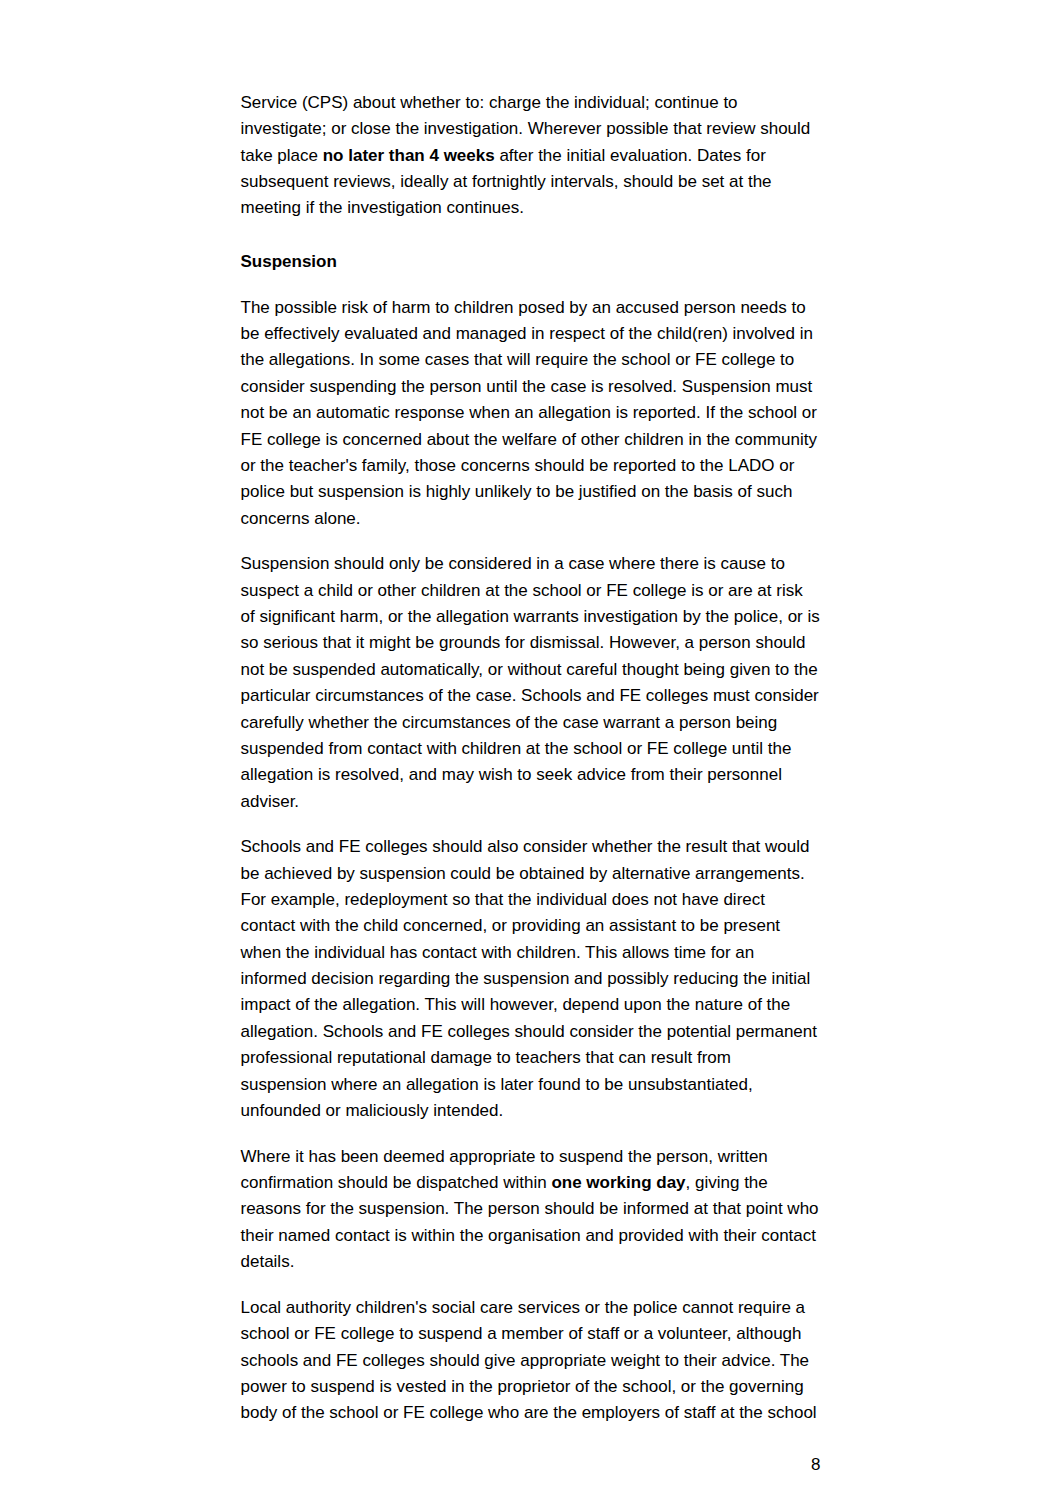Service (CPS) about whether to: charge the individual; continue to investigate; or close the investigation. Wherever possible that review should take place no later than 4 weeks after the initial evaluation. Dates for subsequent reviews, ideally at fortnightly intervals, should be set at the meeting if the investigation continues.
Suspension
The possible risk of harm to children posed by an accused person needs to be effectively evaluated and managed in respect of the child(ren) involved in the allegations. In some cases that will require the school or FE college to consider suspending the person until the case is resolved. Suspension must not be an automatic response when an allegation is reported. If the school or FE college is concerned about the welfare of other children in the community or the teacher's family, those concerns should be reported to the LADO or police but suspension is highly unlikely to be justified on the basis of such concerns alone.
Suspension should only be considered in a case where there is cause to suspect a child or other children at the school or FE college is or are at risk of significant harm, or the allegation warrants investigation by the police, or is so serious that it might be grounds for dismissal. However, a person should not be suspended automatically, or without careful thought being given to the particular circumstances of the case. Schools and FE colleges must consider carefully whether the circumstances of the case warrant a person being suspended from contact with children at the school or FE college until the allegation is resolved, and may wish to seek advice from their personnel adviser.
Schools and FE colleges should also consider whether the result that would be achieved by suspension could be obtained by alternative arrangements. For example, redeployment so that the individual does not have direct contact with the child concerned, or providing an assistant to be present when the individual has contact with children. This allows time for an informed decision regarding the suspension and possibly reducing the initial impact of the allegation. This will however, depend upon the nature of the allegation. Schools and FE colleges should consider the potential permanent professional reputational damage to teachers that can result from suspension where an allegation is later found to be unsubstantiated, unfounded or maliciously intended.
Where it has been deemed appropriate to suspend the person, written confirmation should be dispatched within one working day, giving the reasons for the suspension. The person should be informed at that point who their named contact is within the organisation and provided with their contact details.
Local authority children's social care services or the police cannot require a school or FE college to suspend a member of staff or a volunteer, although schools and FE colleges should give appropriate weight to their advice. The power to suspend is vested in the proprietor of the school, or the governing body of the school or FE college who are the employers of staff at the school
8